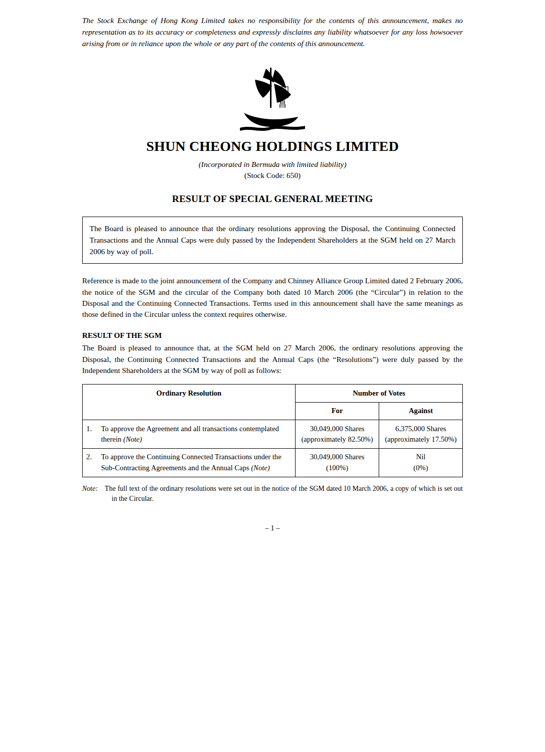The Stock Exchange of Hong Kong Limited takes no responsibility for the contents of this announcement, makes no representation as to its accuracy or completeness and expressly disclaims any liability whatsoever for any loss howsoever arising from or in reliance upon the whole or any part of the contents of this announcement.
順 昌
SHUN CHEONG HOLDINGS LIMITED
(Incorporated in Bermuda with limited liability)
(Stock Code: 650)
RESULT OF SPECIAL GENERAL MEETING
The Board is pleased to announce that the ordinary resolutions approving the Disposal, the Continuing Connected Transactions and the Annual Caps were duly passed by the Independent Shareholders at the SGM held on 27 March 2006 by way of poll.
Reference is made to the joint announcement of the Company and Chinney Alliance Group Limited dated 2 February 2006, the notice of the SGM and the circular of the Company both dated 10 March 2006 (the “Circular”) in relation to the Disposal and the Continuing Connected Transactions. Terms used in this announcement shall have the same meanings as those defined in the Circular unless the context requires otherwise.
RESULT OF THE SGM
The Board is pleased to announce that, at the SGM held on 27 March 2006, the ordinary resolutions approving the Disposal, the Continuing Connected Transactions and the Annual Caps (the “Resolutions”) were duly passed by the Independent Shareholders at the SGM by way of poll as follows:
| Ordinary Resolution | Number of Votes |
| --- | --- |
| For | Against |
| 1. | To approve the Agreement and all transactions contemplated therein (Note) | 30,049,000 Shares (approximately 82.50%) | 6,375,000 Shares (approximately 17.50%) |
| 2. | To approve the Continuing Connected Transactions under the Sub-Contracting Agreements and the Annual Caps (Note) | 30,049,000 Shares (100%) | Nil (0%) |
Note: The full text of the ordinary resolutions were set out in the notice of the SGM dated 10 March 2006, a copy of which is set out in the Circular.
– 1 –